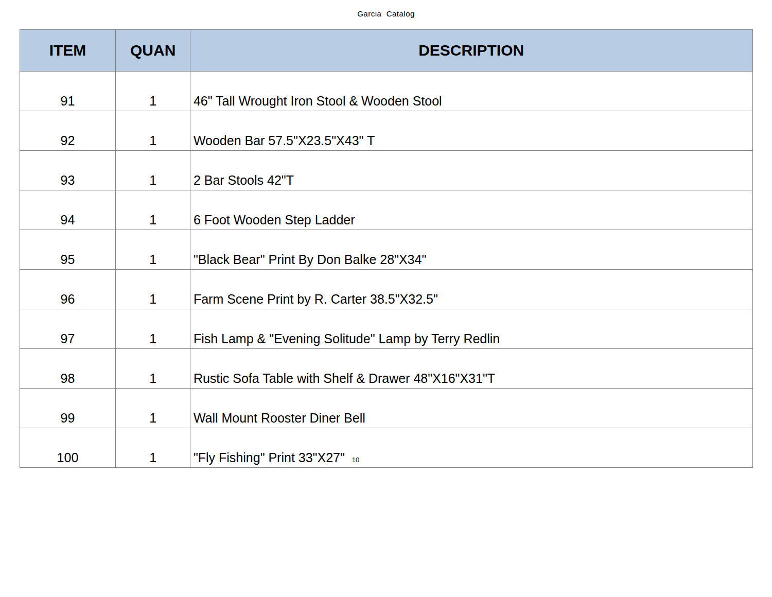Garcia Catalog
| ITEM | QUAN | DESCRIPTION |
| --- | --- | --- |
| 91 | 1 | 46" Tall Wrought Iron Stool & Wooden Stool |
| 92 | 1 | Wooden Bar 57.5"X23.5"X43" T |
| 93 | 1 | 2 Bar Stools 42"T |
| 94 | 1 | 6 Foot Wooden Step Ladder |
| 95 | 1 | "Black Bear" Print By Don Balke 28"X34" |
| 96 | 1 | Farm Scene Print by R. Carter 38.5"X32.5" |
| 97 | 1 | Fish Lamp & "Evening Solitude" Lamp by Terry Redlin |
| 98 | 1 | Rustic Sofa Table with Shelf & Drawer 48"X16"X31"T |
| 99 | 1 | Wall Mount Rooster Diner Bell |
| 100 | 1 | "Fly Fishing" Print 33"X27" 10 |